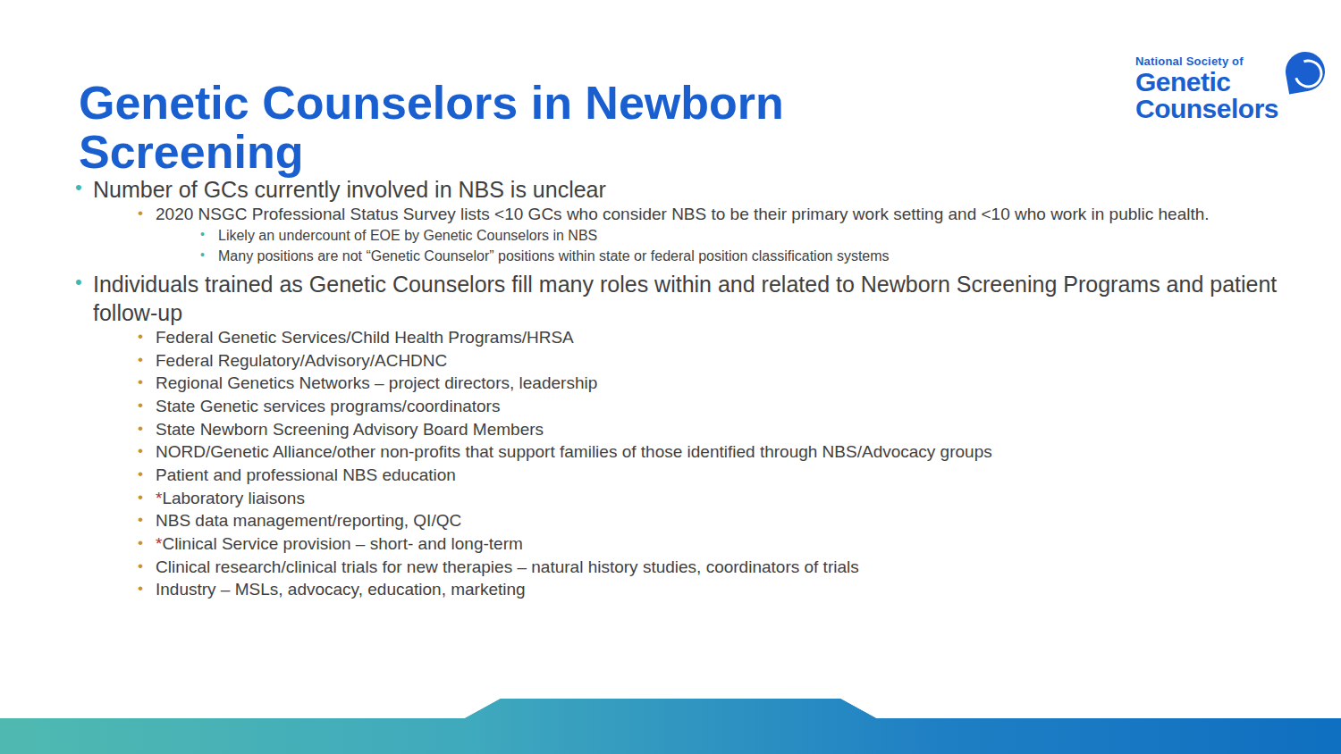National Society of
Genetic Counselors
Genetic Counselors in Newborn Screening
Number of GCs currently involved in NBS is unclear
2020 NSGC Professional Status Survey lists <10 GCs who consider NBS to be their primary work setting and <10 who work in public health.
Likely an undercount of EOE by Genetic Counselors in NBS
Many positions are not “Genetic Counselor” positions within state or federal position classification systems
Individuals trained as Genetic Counselors fill many roles within and related to Newborn Screening Programs and patient follow-up
Federal Genetic Services/Child Health Programs/HRSA
Federal Regulatory/Advisory/ACHDNC
Regional Genetics Networks – project directors, leadership
State Genetic services programs/coordinators
State Newborn Screening Advisory Board Members
NORD/Genetic Alliance/other non-profits that support families of those identified through NBS/Advocacy groups
Patient and professional NBS education
*Laboratory liaisons
NBS data management/reporting, QI/QC
*Clinical Service provision – short- and long-term
Clinical research/clinical trials for new therapies – natural history studies, coordinators of trials
Industry – MSLs, advocacy, education, marketing